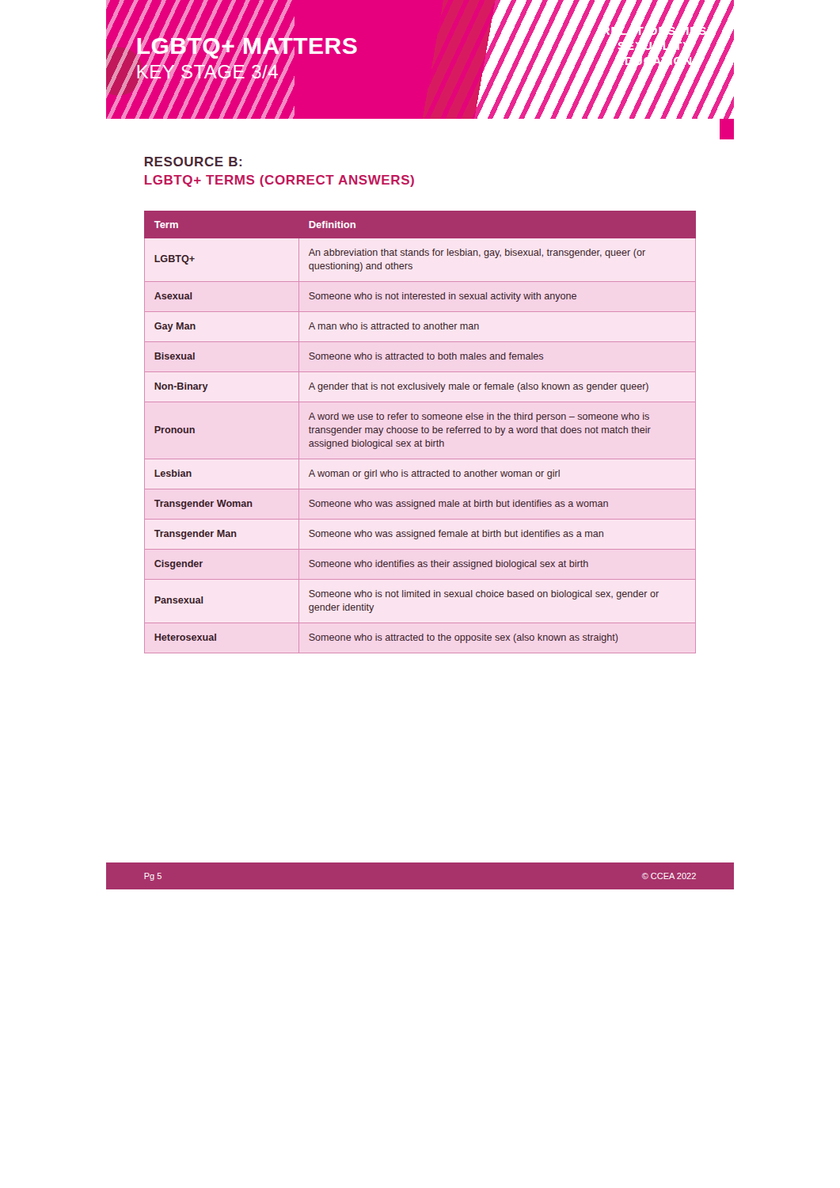LGBTQ+ Matters
Key Stage 3/4
+ Relationships Sexuality Education
Resource B: LGBTQ+ Terms (Correct Answers)
| Term | Definition |
| --- | --- |
| LGBTQ+ | An abbreviation that stands for lesbian, gay, bisexual, transgender, queer (or questioning) and others |
| Asexual | Someone who is not interested in sexual activity with anyone |
| Gay Man | A man who is attracted to another man |
| Bisexual | Someone who is attracted to both males and females |
| Non-Binary | A gender that is not exclusively male or female (also known as gender queer) |
| Pronoun | A word we use to refer to someone else in the third person – someone who is transgender may choose to be referred to by a word that does not match their assigned biological sex at birth |
| Lesbian | A woman or girl who is attracted to another woman or girl |
| Transgender Woman | Someone who was assigned male at birth but identifies as a woman |
| Transgender Man | Someone who was assigned female at birth but identifies as a man |
| Cisgender | Someone who identifies as their assigned biological sex at birth |
| Pansexual | Someone who is not limited in sexual choice based on biological sex, gender or gender identity |
| Heterosexual | Someone who is attracted to the opposite sex (also known as straight) |
Pg 5
© CCEA 2022